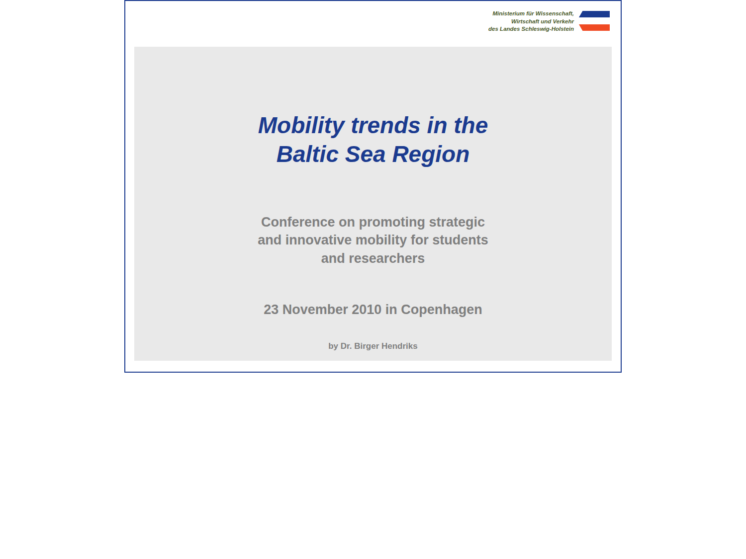Ministerium für Wissenschaft,
Wirtschaft und Verkehr
des Landes Schleswig-Holstein
Mobility trends in the
Baltic Sea Region
Conference on promoting strategic
and innovative mobility for students
and researchers
23 November 2010 in Copenhagen
by Dr. Birger Hendriks